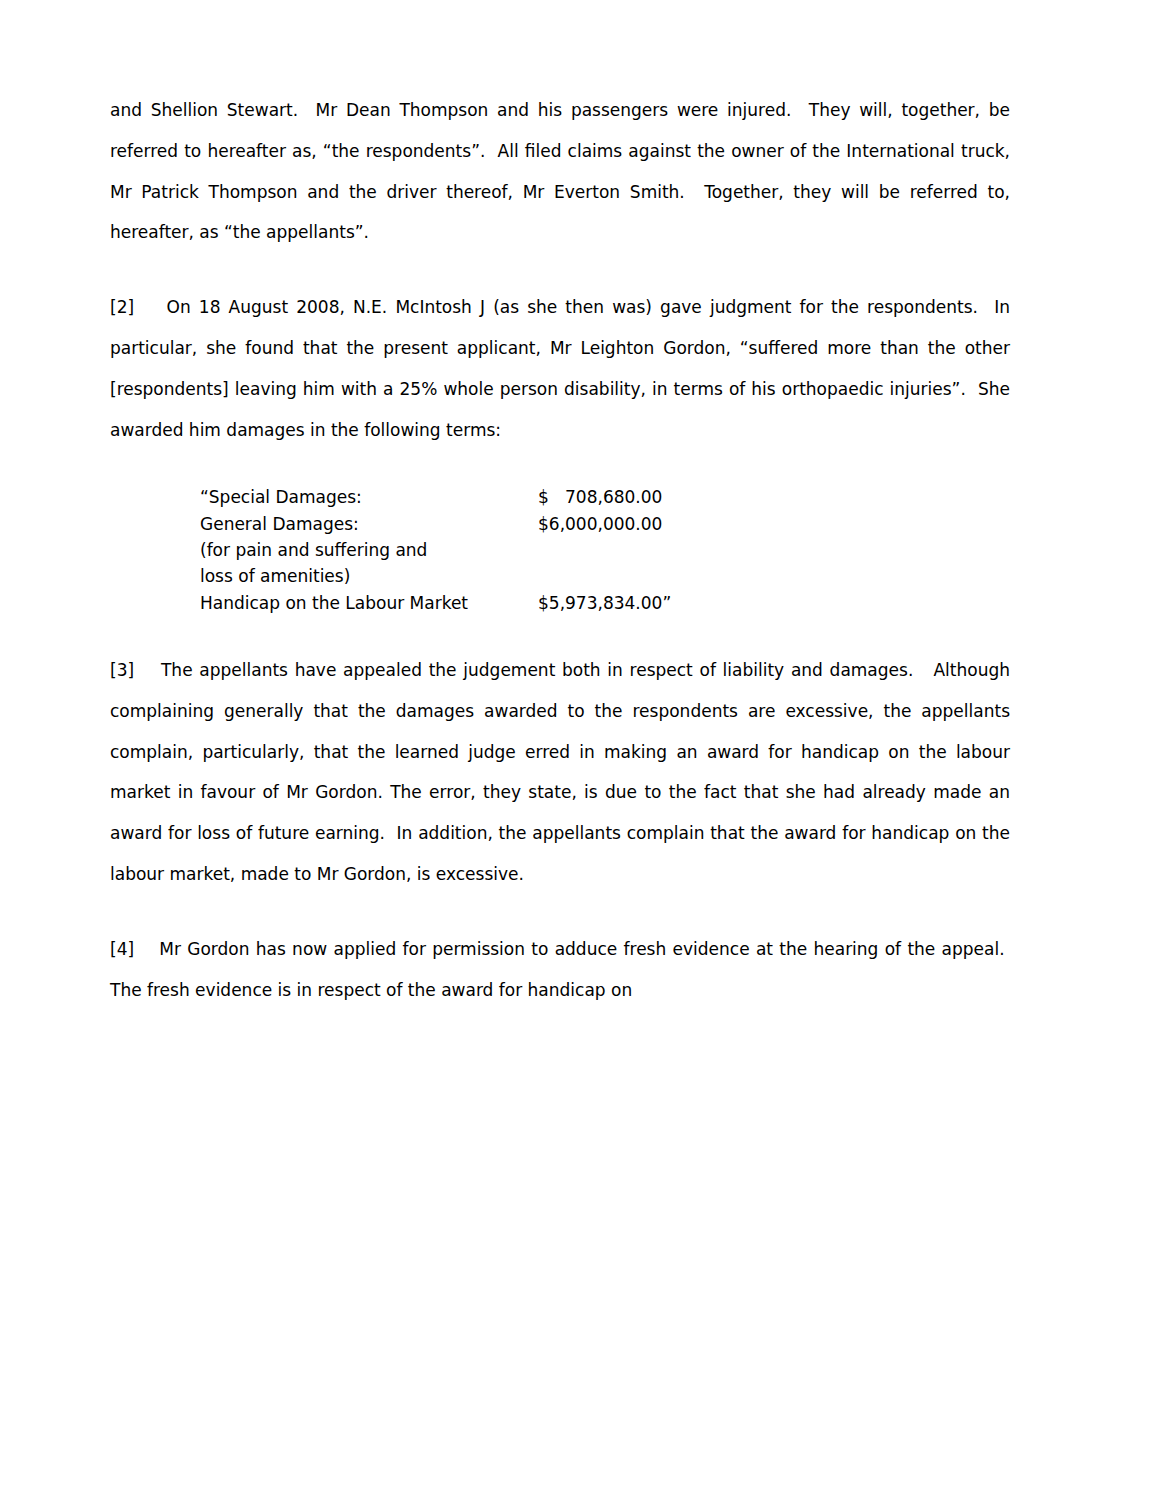and Shellion Stewart. Mr Dean Thompson and his passengers were injured. They will, together, be referred to hereafter as, “the respondents”. All filed claims against the owner of the International truck, Mr Patrick Thompson and the driver thereof, Mr Everton Smith. Together, they will be referred to, hereafter, as “the appellants”.
[2] On 18 August 2008, N.E. McIntosh J (as she then was) gave judgment for the respondents. In particular, she found that the present applicant, Mr Leighton Gordon, “suffered more than the other [respondents] leaving him with a 25% whole person disability, in terms of his orthopaedic injuries”. She awarded him damages in the following terms:
| “Special Damages: | $ 708,680.00 |
| General Damages: | $6,000,000.00 |
| (for pain and suffering and | |
| loss of amenities) | |
| Handicap on the Labour Market | $5,973,834.00” |
[3] The appellants have appealed the judgement both in respect of liability and damages. Although complaining generally that the damages awarded to the respondents are excessive, the appellants complain, particularly, that the learned judge erred in making an award for handicap on the labour market in favour of Mr Gordon. The error, they state, is due to the fact that she had already made an award for loss of future earning. In addition, the appellants complain that the award for handicap on the labour market, made to Mr Gordon, is excessive.
[4] Mr Gordon has now applied for permission to adduce fresh evidence at the hearing of the appeal. The fresh evidence is in respect of the award for handicap on